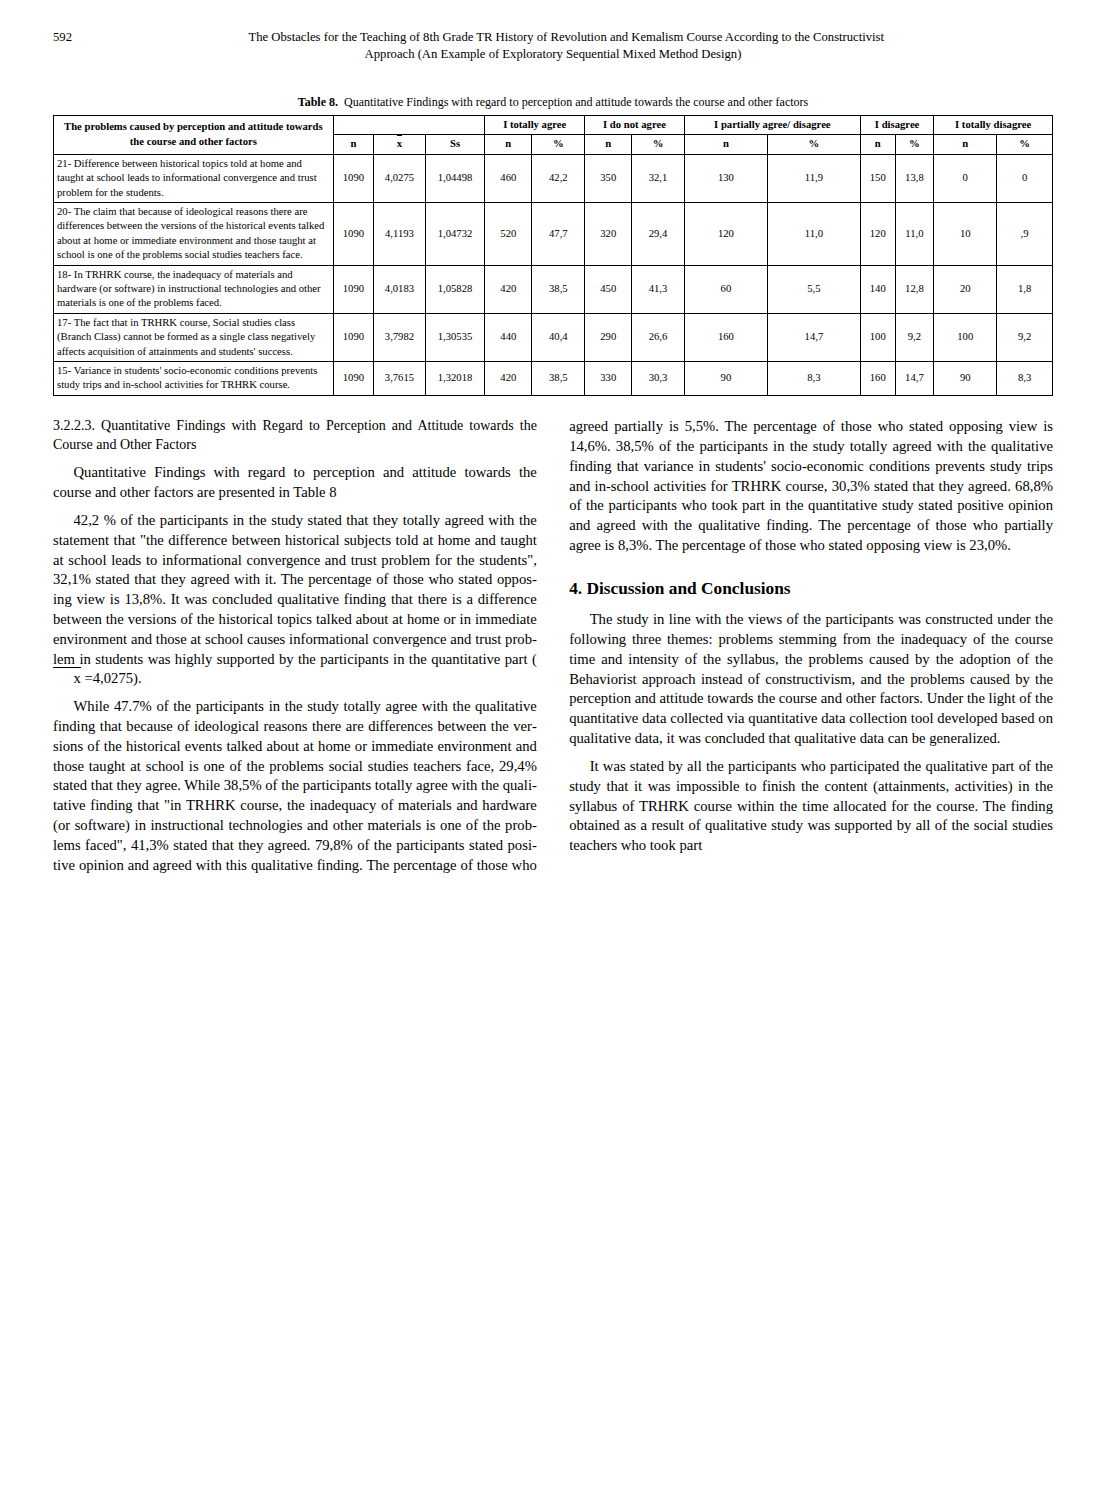592 The Obstacles for the Teaching of 8th Grade TR History of Revolution and Kemalism Course According to the Constructivist
Approach (An Example of Exploratory Sequential Mixed Method Design)
Table 8. Quantitative Findings with regard to perception and attitude towards the course and other factors
| The problems caused by perception and attitude towards the course and other factors | | I totally agree | I do not agree | I partially agree/ disagree | I disagree | I totally disagree |
| --- | --- | --- | --- | --- | --- | --- |
| n | x | Ss | n | % | n | % | n | % | n | % | n | % |
| 21- Difference between historical topics told at home and taught at school leads to informational convergence and trust problem for the students. | 1090 | 4,0275 | 1,04498 | 460 | 42,2 | 350 | 32,1 | 130 | 11,9 | 150 | 13,8 | 0 | 0 |
| 20- The claim that because of ideological reasons there are differences between the versions of the historical events talked about at home or immediate environment and those taught at school is one of the problems social studies teachers face. | 1090 | 4,1193 | 1,04732 | 520 | 47,7 | 320 | 29,4 | 120 | 11,0 | 120 | 11,0 | 10 | ,9 |
| 18- In TRHRK course, the inadequacy of materials and hardware (or software) in instructional technologies and other materials is one of the problems faced. | 1090 | 4,0183 | 1,05828 | 420 | 38,5 | 450 | 41,3 | 60 | 5,5 | 140 | 12,8 | 20 | 1,8 |
| 17- The fact that in TRHRK course, Social studies class (Branch Class) cannot be formed as a single class negatively affects acquisition of attainments and students' success. | 1090 | 3,7982 | 1,30535 | 440 | 40,4 | 290 | 26,6 | 160 | 14,7 | 100 | 9,2 | 100 | 9,2 |
| 15- Variance in students' socio-economic conditions prevents study trips and in-school activities for TRHRK course. | 1090 | 3,7615 | 1,32018 | 420 | 38,5 | 330 | 30,3 | 90 | 8,3 | 160 | 14,7 | 90 | 8,3 |
3.2.2.3. Quantitative Findings with Regard to Perception and Attitude towards the Course and Other Factors
Quantitative Findings with regard to perception and attitude towards the course and other factors are presented in Table 8
42,2 % of the participants in the study stated that they totally agreed with the statement that "the difference between historical subjects told at home and taught at school leads to informational convergence and trust problem for the students", 32,1% stated that they agreed with it. The percentage of those who stated opposing view is 13,8%. It was concluded qualitative finding that there is a difference between the versions of the historical topics talked about at home or in immediate environment and those at school causes informational convergence and trust problem in students was highly supported by the participants in the quantitative part (x =4,0275).
While 47.7% of the participants in the study totally agree with the qualitative finding that because of ideological reasons there are differences between the versions of the historical events talked about at home or immediate environment and those taught at school is one of the problems social studies teachers face, 29,4% stated that they agree. While 38,5% of the participants totally agree with the qualitative finding that "in TRHRK course, the inadequacy of materials and hardware (or software) in instructional technologies and other materials is one of the problems faced", 41,3% stated that they agreed. 79,8% of the participants stated positive opinion and agreed with this qualitative finding. The percentage of those who agreed partially is 5,5%. The percentage of those who stated opposing view is 14,6%. 38,5% of the participants in the study totally agreed with the qualitative finding that variance in students' socio-economic conditions prevents study trips and in-school activities for TRHRK course, 30,3% stated that they agreed. 68,8% of the participants who took part in the quantitative study stated positive opinion and agreed with the qualitative finding. The percentage of those who partially agree is 8,3%. The percentage of those who stated opposing view is 23,0%.
4. Discussion and Conclusions
The study in line with the views of the participants was constructed under the following three themes: problems stemming from the inadequacy of the course time and intensity of the syllabus, the problems caused by the adoption of the Behaviorist approach instead of constructivism, and the problems caused by the perception and attitude towards the course and other factors. Under the light of the quantitative data collected via quantitative data collection tool developed based on qualitative data, it was concluded that qualitative data can be generalized.
It was stated by all the participants who participated the qualitative part of the study that it was impossible to finish the content (attainments, activities) in the syllabus of TRHRK course within the time allocated for the course. The finding obtained as a result of qualitative study was supported by all of the social studies teachers who took part